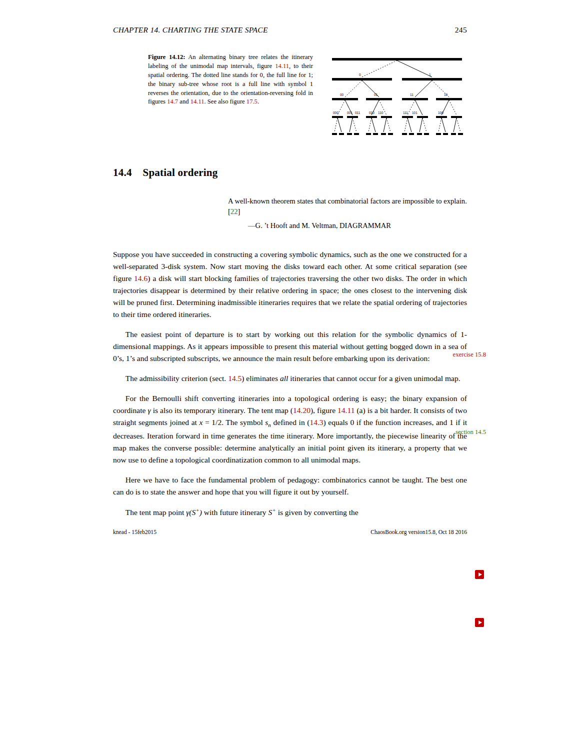CHAPTER 14. CHARTING THE STATE SPACE
245
Figure 14.12: An alternating binary tree relates the itinerary labeling of the unimodal map intervals, figure 14.11, to their spatial ordering. The dotted line stands for 0, the full line for 1; the binary sub-tree whose root is a full line with symbol 1 reverses the orientation, due to the orientation-reversing fold in figures 14.7 and 14.11. See also figure 17.5.
0 1 00 01 11 10 000 001 011 010 110 111 101 100
14.4 Spatial ordering
A well-known theorem states that combinatorial factors are impossible to explain. [22]
—G. ’t Hooft and M. Veltman, DIAGRAMMAR
Suppose you have succeeded in constructing a covering symbolic dynamics, such as the one we constructed for a well-separated 3-disk system. Now start moving the disks toward each other. At some critical separation (see figure 14.6) a disk will start blocking families of trajectories traversing the other two disks. The order in which trajectories disappear is determined by their relative ordering in space; the ones closest to the intervening disk will be pruned first. Determining inadmissible itineraries requires that we relate the spatial ordering of trajectories to their time ordered itineraries.
exercise 15.8
The easiest point of departure is to start by working out this relation for the symbolic dynamics of 1-dimensional mappings. As it appears impossible to present this material without getting bogged down in a sea of 0’s, 1’s and subscripted subscripts, we announce the main result before embarking upon its derivation:
section 14.5
The admissibility criterion (sect. 14.5) eliminates all itineraries that cannot occur for a given unimodal map.
For the Bernoulli shift converting itineraries into a topological ordering is easy; the binary expansion of coordinate γ is also its temporary itinerary. The tent map (14.20), figure 14.11 (a) is a bit harder. It consists of two straight segments joined at x = 1/2. The symbol sn defined in (14.3) equals 0 if the function increases, and 1 if it decreases. Iteration forward in time generates the time itinerary. More importantly, the piecewise linearity of the map makes the converse possible: determine analytically an initial point given its itinerary, a property that we now use to define a topological coordinatization common to all unimodal maps.
Here we have to face the fundamental problem of pedagogy: combinatorics cannot be taught. The best one can do is to state the answer and hope that you will figure it out by yourself.
The tent map point γ(S+) with future itinerary S+ is given by converting the
knead - 15feb2015
ChaosBook.org version15.8, Oct 18 2016